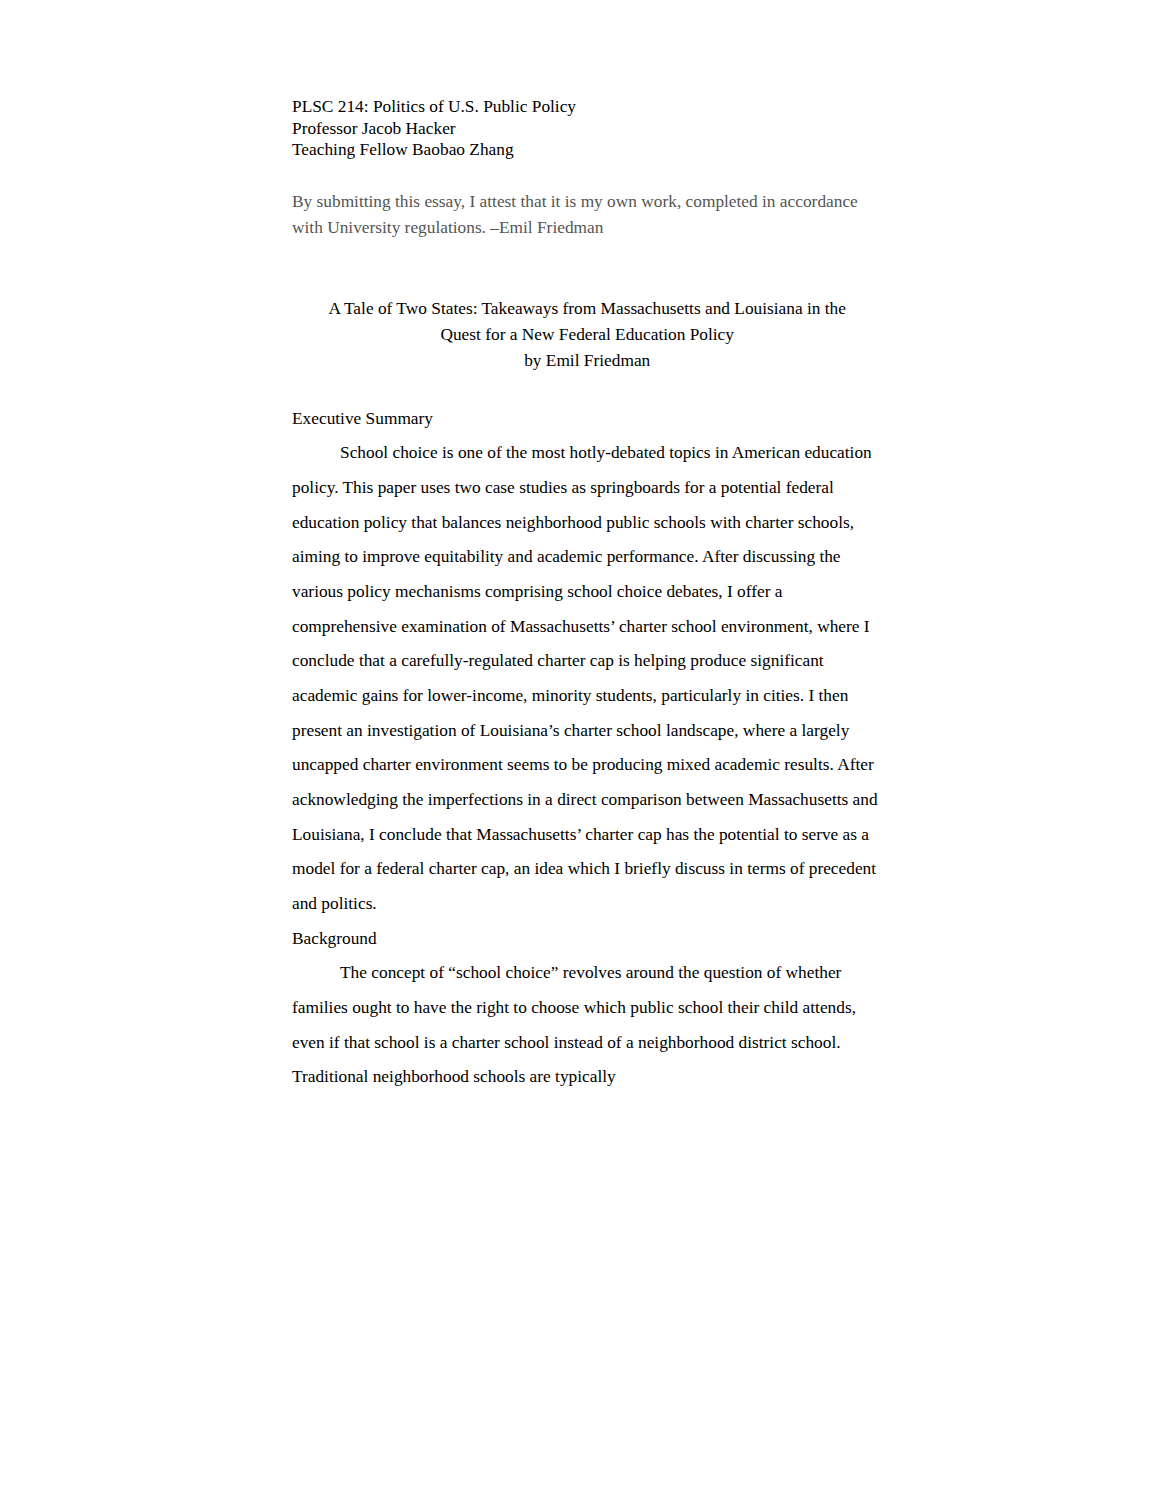PLSC 214: Politics of U.S. Public Policy
Professor Jacob Hacker
Teaching Fellow Baobao Zhang
By submitting this essay, I attest that it is my own work, completed in accordance with University regulations. –Emil Friedman
A Tale of Two States: Takeaways from Massachusetts and Louisiana in the Quest for a New Federal Education Policy
by Emil Friedman
Executive Summary
School choice is one of the most hotly-debated topics in American education policy. This paper uses two case studies as springboards for a potential federal education policy that balances neighborhood public schools with charter schools, aiming to improve equitability and academic performance. After discussing the various policy mechanisms comprising school choice debates, I offer a comprehensive examination of Massachusetts’ charter school environment, where I conclude that a carefully-regulated charter cap is helping produce significant academic gains for lower-income, minority students, particularly in cities. I then present an investigation of Louisiana’s charter school landscape, where a largely uncapped charter environment seems to be producing mixed academic results. After acknowledging the imperfections in a direct comparison between Massachusetts and Louisiana, I conclude that Massachusetts’ charter cap has the potential to serve as a model for a federal charter cap, an idea which I briefly discuss in terms of precedent and politics.
Background
The concept of “school choice” revolves around the question of whether families ought to have the right to choose which public school their child attends, even if that school is a charter school instead of a neighborhood district school. Traditional neighborhood schools are typically